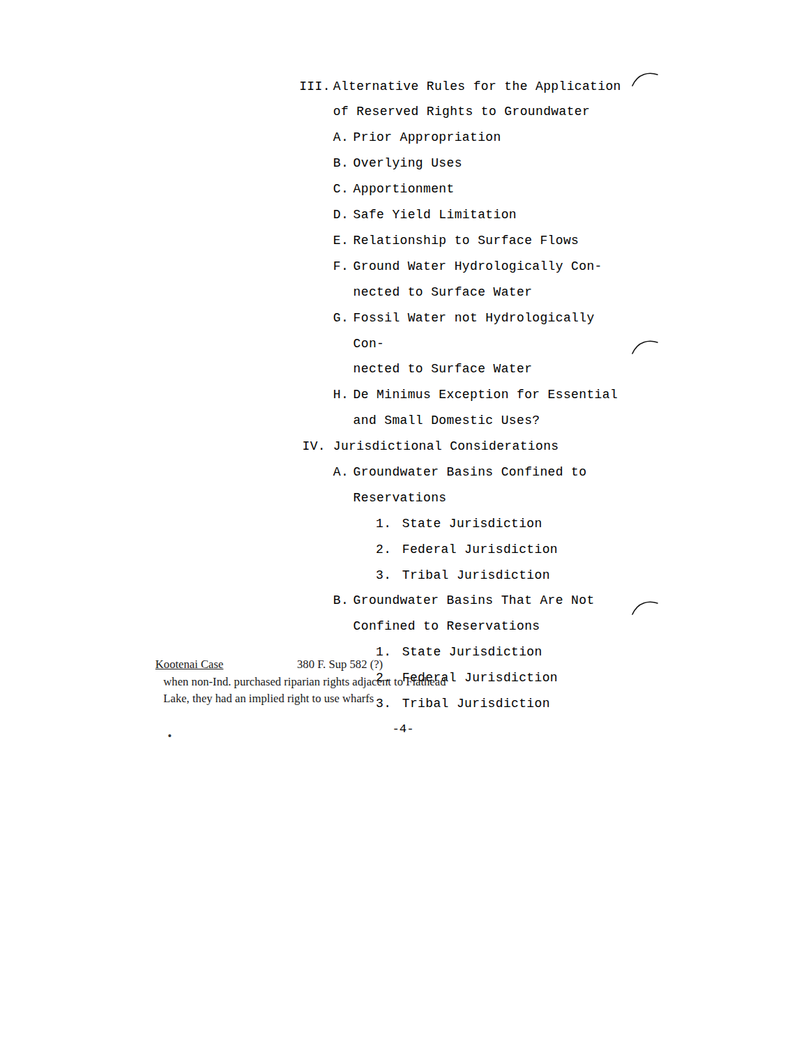III. Alternative Rules for the Application
of Reserved Rights to Groundwater
A. Prior Appropriation
B. Overlying Uses
C. Apportionment
D. Safe Yield Limitation
E. Relationship to Surface Flows
F. Ground Water Hydrologically Con-
nected to Surface Water
G. Fossil Water not Hydrologically Con-
nected to Surface Water
H. De Minimus Exception for Essential
and Small Domestic Uses?
IV. Jurisdictional Considerations
A. Groundwater Basins Confined to
Reservations
1. State Jurisdiction
2. Federal Jurisdiction
3. Tribal Jurisdiction
B. Groundwater Basins That Are Not
Confined to Reservations
1. State Jurisdiction
2. Federal Jurisdiction
3. Tribal Jurisdiction
Kootenai Case 380 F. Sup 582 (?)
when non-Ind. purchased riparian rights adjacent to Flathead
Lake, they had an implied right to use wharfs
-4-
•